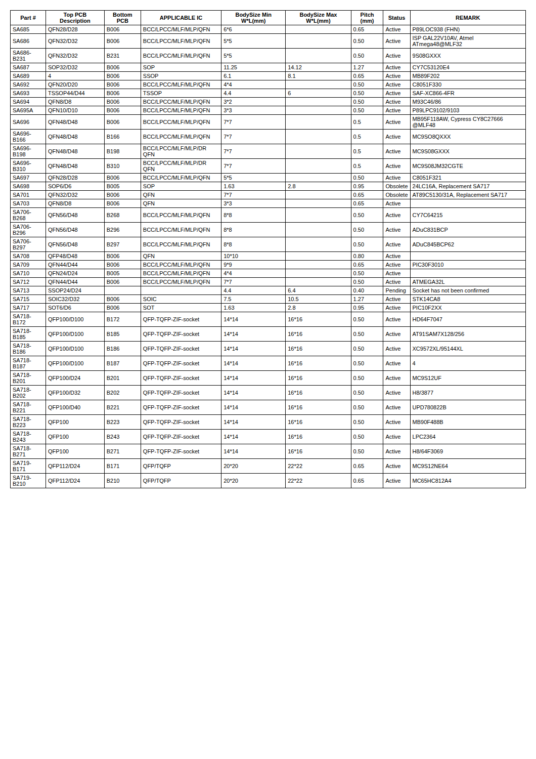| Part # | Top PCB Description | Bottom PCB | APPLICABLE IC | BodySize Min W*L(mm) | BodySize Max W*L(mm) | Pitch (mm) | Status | REMARK |
| --- | --- | --- | --- | --- | --- | --- | --- | --- |
| SA685 | QFN28/D28 | B006 | BCC/LPCC/MLF/MLP/QFN | 6*6 | | 0.65 | Active | P89LOC938 (FHN) |
| SA686 | QFN32/D32 | B006 | BCC/LPCC/MLF/MLP/QFN | 5*5 | | 0.50 | Active | ISP GAL22V10AV, Atmel ATmega48@MLF32 |
| SA686-B231 | QFN32/D32 | B231 | BCC/LPCC/MLF/MLP/QFN | 5*5 | | 0.50 | Active | 9S08GXXX |
| SA687 | SOP32/D32 | B006 | SOP | 11.25 | 14.12 | 1.27 | Active | CY7C53120E4 |
| SA689 | 4 | B006 | SSOP | 6.1 | 8.1 | 0.65 | Active | MB89F202 |
| SA692 | QFN20/D20 | B006 | BCC/LPCC/MLF/MLP/QFN | 4*4 | | 0.50 | Active | C8051F330 |
| SA693 | TSSOP44/D44 | B006 | TSSOP | 4.4 | 6 | 0.50 | Active | SAF-XC866-4FR |
| SA694 | QFN8/D8 | B006 | BCC/LPCC/MLF/MLP/QFN | 3*2 | | 0.50 | Active | M93C46/86 |
| SA695A | QFN10/D10 | B006 | BCC/LPCC/MLF/MLP/QFN | 3*3 | | 0.50 | Active | P89LPC9102/9103 |
| SA696 | QFN48/D48 | B006 | BCC/LPCC/MLF/MLP/QFN | 7*7 | | 0.5 | Active | MB95F118AW, Cypress CY8C27666 @MLF48 |
| SA696-B166 | QFN48/D48 | B166 | BCC/LPCC/MLF/MLP/QFN | 7*7 | | 0.5 | Active | MC9SO8QXXX |
| SA696-B198 | QFN48/D48 | B198 | BCC/LPCC/MLF/MLP/DR QFN | 7*7 | | 0.5 | Active | MC9S08GXXX |
| SA696-B310 | QFN48/D48 | B310 | BCC/LPCC/MLF/MLP/DR QFN | 7*7 | | 0.5 | Active | MC9S08JM32CGTE |
| SA697 | QFN28/D28 | B006 | BCC/LPCC/MLF/MLP/QFN | 5*5 | | 0.50 | Active | C8051F321 |
| SA698 | SOP6/D6 | B005 | SOP | 1.63 | 2.8 | 0.95 | Obsolete | 24LC16A, Replacement SA717 |
| SA701 | QFN32/D32 | B006 | QFN | 7*7 | | 0.65 | Obsolete | AT89C5130/31A, Replacement SA717 |
| SA703 | QFN8/D8 | B006 | QFN | 3*3 | | 0.65 | Active | |
| SA706-B268 | QFN56/D48 | B268 | BCC/LPCC/MLF/MLP/QFN | 8*8 | | 0.50 | Active | CY7C64215 |
| SA706-B296 | QFN56/D48 | B296 | BCC/LPCC/MLF/MLP/QFN | 8*8 | | 0.50 | Active | ADuC831BCP |
| SA706-B297 | QFN56/D48 | B297 | BCC/LPCC/MLF/MLP/QFN | 8*8 | | 0.50 | Active | ADuC845BCP62 |
| SA708 | QFP48/D48 | B006 | QFN | 10*10 | | 0.80 | Active | |
| SA709 | QFN44/D44 | B006 | BCC/LPCC/MLF/MLP/QFN | 9*9 | | 0.65 | Active | PIC30F3010 |
| SA710 | QFN24/D24 | B005 | BCC/LPCC/MLF/MLP/QFN | 4*4 | | 0.50 | Active | |
| SA712 | QFN44/D44 | B006 | BCC/LPCC/MLF/MLP/QFN | 7*7 | | 0.50 | Active | ATMEGA32L |
| SA713 | SSOP24/D24 | | | 4.4 | 6.4 | 0.40 | Pending | Socket has not been confirmed |
| SA715 | SOIC32/D32 | B006 | SOIC | 7.5 | 10.5 | 1.27 | Active | STK14CA8 |
| SA717 | SOT6/D6 | B006 | SOT | 1.63 | 2.8 | 0.95 | Active | PIC10F2XX |
| SA718-B172 | QFP100/D100 | B172 | QFP-TQFP-ZIF-socket | 14*14 | 16*16 | 0.50 | Active | HD64F7047 |
| SA718-B185 | QFP100/D100 | B185 | QFP-TQFP-ZIF-socket | 14*14 | 16*16 | 0.50 | Active | AT91SAM7X128/256 |
| SA718-B186 | QFP100/D100 | B186 | QFP-TQFP-ZIF-socket | 14*14 | 16*16 | 0.50 | Active | XC9572XL/95144XL |
| SA718-B187 | QFP100/D100 | B187 | QFP-TQFP-ZIF-socket | 14*14 | 16*16 | 0.50 | Active | 4 |
| SA718-B201 | QFP100/D24 | B201 | QFP-TQFP-ZIF-socket | 14*14 | 16*16 | 0.50 | Active | MC9S12UF |
| SA718-B202 | QFP100/D32 | B202 | QFP-TQFP-ZIF-socket | 14*14 | 16*16 | 0.50 | Active | H8/3877 |
| SA718-B221 | QFP100/D40 | B221 | QFP-TQFP-ZIF-socket | 14*14 | 16*16 | 0.50 | Active | UPD780822B |
| SA718-B223 | QFP100 | B223 | QFP-TQFP-ZIF-socket | 14*14 | 16*16 | 0.50 | Active | MB90F488B |
| SA718-B243 | QFP100 | B243 | QFP-TQFP-ZIF-socket | 14*14 | 16*16 | 0.50 | Active | LPC2364 |
| SA718-B271 | QFP100 | B271 | QFP-TQFP-ZIF-socket | 14*14 | 16*16 | 0.50 | Active | H8/64F3069 |
| SA719-B171 | QFP112/D24 | B171 | QFP/TQFP | 20*20 | 22*22 | 0.65 | Active | MC9S12NE64 |
| SA719-B210 | QFP112/D24 | B210 | QFP/TQFP | 20*20 | 22*22 | 0.65 | Active | MC65HC812A4 |